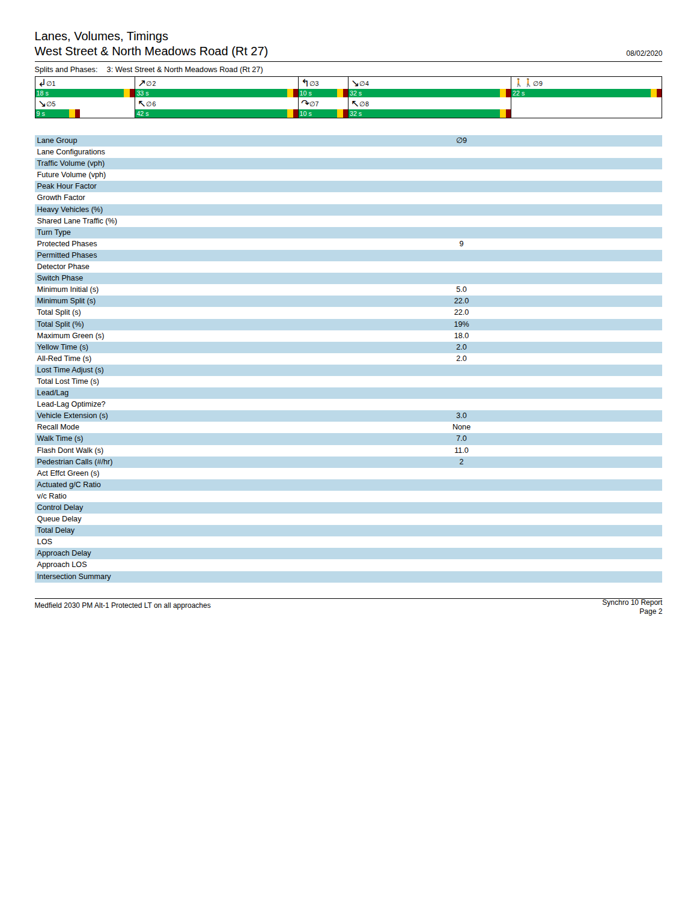Lanes, Volumes, Timings
West Street & North Meadows Road (Rt 27)
08/02/2020
Splits and Phases: 3: West Street & North Meadows Road (Rt 27)
| ↲ ∅1 18 s | ↗ ∅2 33 s | ↰ ∅3 10 s | ↘ ∅4 32 s | 🚶🚶 ∅9 22 s |
| ↘ ∅5 9 s | ↖ ∅6 42 s | ↷ ∅7 10 s | ↖ ∅8 32 s | |
| Lane Group | ∅9 | |
| Lane Configurations | | |
| Traffic Volume (vph) | | |
| Future Volume (vph) | | |
| Peak Hour Factor | | |
| Growth Factor | | |
| Heavy Vehicles (%) | | |
| Shared Lane Traffic (%) | | |
| Turn Type | | |
| Protected Phases | 9 | |
| Permitted Phases | | |
| Detector Phase | | |
| Switch Phase | | |
| Minimum Initial (s) | 5.0 | |
| Minimum Split (s) | 22.0 | |
| Total Split (s) | 22.0 | |
| Total Split (%) | 19% | |
| Maximum Green (s) | 18.0 | |
| Yellow Time (s) | 2.0 | |
| All-Red Time (s) | 2.0 | |
| Lost Time Adjust (s) | | |
| Total Lost Time (s) | | |
| Lead/Lag | | |
| Lead-Lag Optimize? | | |
| Vehicle Extension (s) | 3.0 | |
| Recall Mode | None | |
| Walk Time (s) | 7.0 | |
| Flash Dont Walk (s) | 11.0 | |
| Pedestrian Calls (#/hr) | 2 | |
| Act Effct Green (s) | | |
| Actuated g/C Ratio | | |
| v/c Ratio | | |
| Control Delay | | |
| Queue Delay | | |
| Total Delay | | |
| LOS | | |
| Approach Delay | | |
| Approach LOS | | |
| Intersection Summary | | |
Medfield 2030 PM Alt-1 Protected LT on all approaches
Synchro 10 Report
Page 2